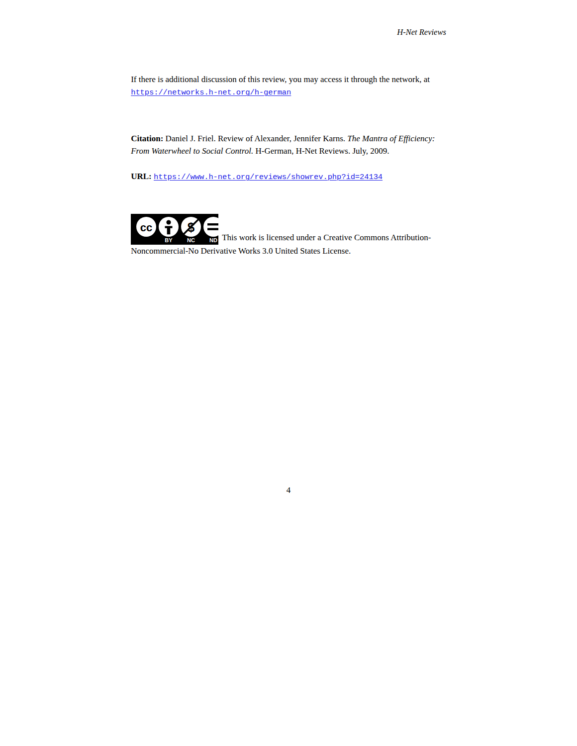H-Net Reviews
If there is additional discussion of this review, you may access it through the network, at
https://networks.h-net.org/h-german
Citation: Daniel J. Friel. Review of Alexander, Jennifer Karns. The Mantra of Efficiency: From Waterwheel to Social Control. H-German, H-Net Reviews. July, 2009.
URL: https://www.h-net.org/reviews/showrev.php?id=24134
cc $ BY NC ND This work is licensed under a Creative Commons Attribution-Noncommercial-No Derivative Works 3.0 United States License.
4